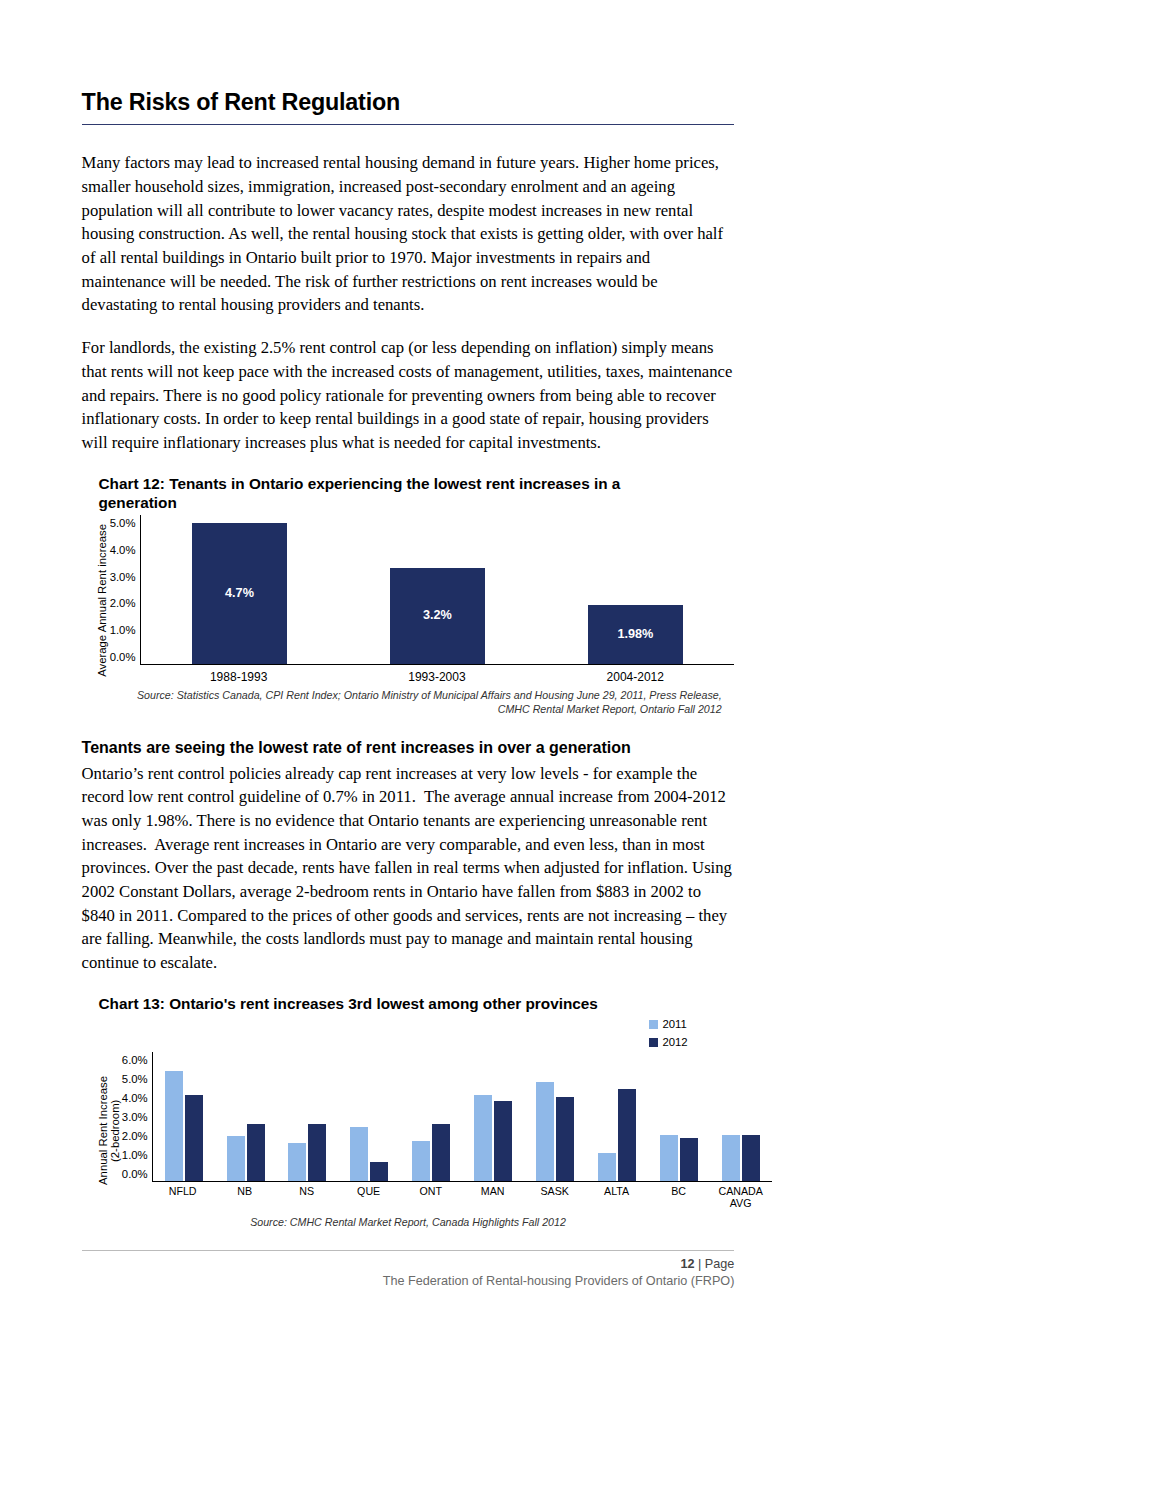The Risks of Rent Regulation
Many factors may lead to increased rental housing demand in future years. Higher home prices, smaller household sizes, immigration, increased post-secondary enrolment and an ageing population will all contribute to lower vacancy rates, despite modest increases in new rental housing construction. As well, the rental housing stock that exists is getting older, with over half of all rental buildings in Ontario built prior to 1970. Major investments in repairs and maintenance will be needed. The risk of further restrictions on rent increases would be devastating to rental housing providers and tenants.
For landlords, the existing 2.5% rent control cap (or less depending on inflation) simply means that rents will not keep pace with the increased costs of management, utilities, taxes, maintenance and repairs. There is no good policy rationale for preventing owners from being able to recover inflationary costs. In order to keep rental buildings in a good state of repair, housing providers will require inflationary increases plus what is needed for capital investments.
Chart 12: Tenants in Ontario experiencing the lowest rent increases in a
generation
Average Annual Rent increase
5.0%
4.0%
3.0%
2.0%
1.0%
0.0%
4.7%
3.2%
1.98%
1988-1993
1993-2003
2004-2012
Source: Statistics Canada, CPI Rent Index; Ontario Ministry of Municipal Affairs and Housing June 29, 2011, Press Release,
CMHC Rental Market Report, Ontario Fall 2012
Tenants are seeing the lowest rate of rent increases in over a generation
Ontario’s rent control policies already cap rent increases at very low levels - for example the record low rent control guideline of 0.7% in 2011. The average annual increase from 2004-2012 was only 1.98%. There is no evidence that Ontario tenants are experiencing unreasonable rent increases. Average rent increases in Ontario are very comparable, and even less, than in most provinces. Over the past decade, rents have fallen in real terms when adjusted for inflation. Using 2002 Constant Dollars, average 2-bedroom rents in Ontario have fallen from $883 in 2002 to $840 in 2011. Compared to the prices of other goods and services, rents are not increasing – they are falling. Meanwhile, the costs landlords must pay to manage and maintain rental housing continue to escalate.
Chart 13: Ontario's rent increases 3rd lowest among other provinces
2011
2012
Annual Rent Increase
(2-bedroom)
6.0%
5.0%
4.0%
3.0%
2.0%
1.0%
0.0%
NFLD
NB
NS
QUE
ONT
MAN
SASK
ALTA
BC
CANADA
AVG
Source: CMHC Rental Market Report, Canada Highlights Fall 2012
12 | Page
The Federation of Rental-housing Providers of Ontario (FRPO)